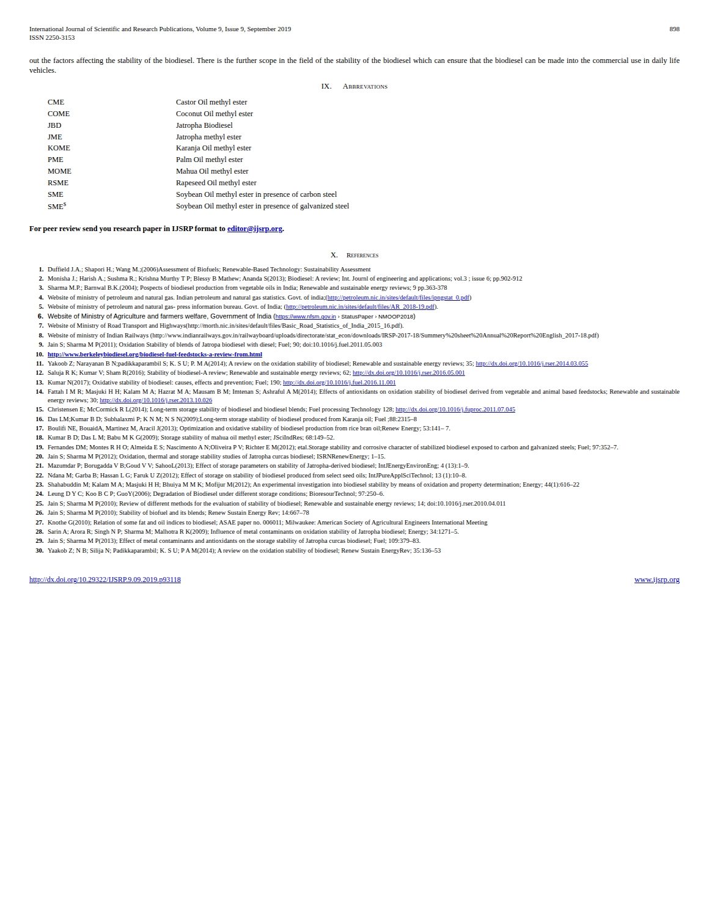International Journal of Scientific and Research Publications, Volume 9, Issue 9, September 2019
ISSN 2250-3153
898
out the factors affecting the stability of the biodiesel. There is the further scope in the field of the stability of the biodiesel which can ensure that the biodiesel can be made into the commercial use in daily life vehicles.
IX. Abbrevations
| CME | Castor Oil methyl ester |
| COME | Coconut Oil methyl ester |
| JBD | Jatropha Biodiesel |
| JME | Jatropha methyl ester |
| KOME | Karanja Oil methyl ester |
| PME | Palm Oil methyl ester |
| MOME | Mahua Oil methyl ester |
| RSME | Rapeseed Oil methyl ester |
| SME | Soybean Oil methyl ester in presence of carbon steel |
| SME $ | Soybean Oil methyl ester in presence of galvanized steel |
For peer review send you research paper in IJSRP format to editor@ijsrp.org.
X. References
Duffield J.A.; Shapori H.; Wang M.;(2006)Assessment of Biofuels; Renewable-Based Technology: Sustainability Assessment
Monisha J.; Harish A.; Sushma R.; Krishna Murthy T P; Blessy B Mathew; Ananda S(2013); Biodiesel: A review; Int. Journl of engineering and applications; vol.3 ; issue 6; pp.902-912
Sharma M.P.; Barnwal B.K.(2004); Pospects of biodiesel production from vegetable oils in India; Renewable and sustainable energy reviews; 9 pp.363-378
Website of ministry of petroleum and natural gas. Indian petroleum and natural gas statistics. Govt. of india;(http://petroleum.nic.in/sites/default/files/ipngstat_0.pdf)
Website of ministry of petroleum and natural gas- press information bureau. Govt. of India; (http://petroleum.nic.in/sites/default/files/AR_2018-19.pdf).
Website of Ministry of Agriculture and farmers welfare, Government of India (https://www.nfsm.gov.in › StatusPaper › NMOOP2018)
Website of Ministry of Road Transport and Highways(http://morth.nic.in/sites/default/files/Basic_Road_Statistics_of_India_2015_16.pdf).
Website of ministry of Indian Railways (http://www.indianrailways.gov.in/railwayboard/uploads/directorate/stat_econ/downloads/IRSP-2017-18/Summery%20sheet%20Annual%20Report%20English_2017-18.pdf)
Jain S; Sharma M P(2011); Oxidation Stability of blends of Jatropa biodiesel with diesel; Fuel; 90; doi:10.1016/j.fuel.2011.05.003
http://www.berkeleybiodiesel.org/biodiesel-fuel-feedstocks-a-review-from.html
Yakoob Z; Narayanan B N;padikkaparambil S; K. S U; P. M A(2014); A review on the oxidation stability of biodiesel; Renewable and sustainable energy reviews; 35; http://dx.doi.org/10.1016/j.rser.2014.03.055
Saluja R K; Kumar V; Sham R(2016); Stability of biodiesel-A review; Renewable and sustainable energy reviews; 62; http://dx.doi.org/10.1016/j.rser.2016.05.001
Kumar N(2017); Oxidative stability of biodiesel: causes, effects and prevention; Fuel; 190; http://dx.doi.org/10.1016/j.fuel.2016.11.001
Fattah I M R; Masjuki H H; Kalam M A; Hazrat M A; Mausam B M; Imtenan S; Ashraful A M(2014); Effects of antioxidants on oxidation stability of biodiesel derived from vegetable and animal based feedstocks; Renewable and sustainable energy reviews; 30; http://dx.doi.org/10.1016/j.rser.2013.10.026
Christensen E; McCormick R L(2014); Long-term storage stability of biodiesel and biodiesel blends; Fuel processing Technology 128; http://dx.doi.org/10.1016/j.fuproc.2011.07.045
Das LM;Kumar B D; Subhalaxmi P; K N M; N S N(2009);Long-term storage stability of biodiesel produced from Karanja oil; Fuel ;88:2315–8
Boulifi NE, BouaidA, Martinez M, Aracil J(2013); Optimization and oxidative stability of biodiesel production from rice bran oil;Renew Energy; 53:141– 7.
Kumar B D; Das L M; Babu M K G(2009); Storage stability of mahua oil methyl ester; JSciIndRes; 68:149–52.
Fernandes DM; Montes R H O; Almeida E S; Nascimento A N;Oliveira P V; Richter E M(2012); etal.Storage stability and corrosive character of stabilized biodiesel exposed to carbon and galvanized steels; Fuel; 97:352–7.
Jain S; Sharma M P(2012); Oxidation, thermal and storage stability studies of Jatropha curcas biodiesel; ISRNRenewEnergy; 1–15.
Mazumdar P; Borugadda V B;Goud V V; SahooL(2013); Effect of storage parameters on stability of Jatropha-derived biodiesel; IntJEnergyEnvironEng; 4 (13):1–9.
Ndana M; Garba B; Hassan L G; Faruk U Z(2012); Effect of storage on stability of biodiesel produced from select seed oils; IntJPureApplSciTechnol; 13 (1):10–8.
Shahabuddin M; Kalam M A; Masjuki H H; Bhuiya M M K; Mofijur M(2012); An experimental investigation into biodiesel stability by means of oxidation and property determination; Energy; 44(1):616–22
Leung D Y C; Koo B C P; GuoY(2006); Degradation of Biodiesel under different storage conditions; BioresourTechnol; 97:250–6.
Jain S; Sharma M P(2010); Review of different methods for the evaluation of stability of biodiesel; Renewable and sustainable energy reviews; 14; doi:10.1016/j.rser.2010.04.011
Jain S; Sharma M P(2010); Stability of biofuel and its blends; Renew Sustain Energy Rev; 14:667–78
Knothe G(2010); Relation of some fat and oil indices to biodiesel; ASAE paper no. 006011; Milwaukee: American Society of Agricultural Engineers International Meeting
Sarin A; Arora R; Singh N P; Sharma M; Malhotra R K(2009); Influence of metal contaminants on oxidation stability of Jatropha biodiesel; Energy; 34:1271–5.
Jain S; Sharma M P(2013); Effect of metal contaminants and antioxidants on the storage stability of Jatropha curcas biodiesel; Fuel; 109:379–83.
Yaakob Z; N B; Silija N; Padikkaparambil; K. S U; P A M(2014); A review on the oxidation stability of biodiesel; Renew Sustain EnergyRev; 35:136–53
http://dx.doi.org/10.29322/IJSRP.9.09.2019.p93118
www.ijsrp.org